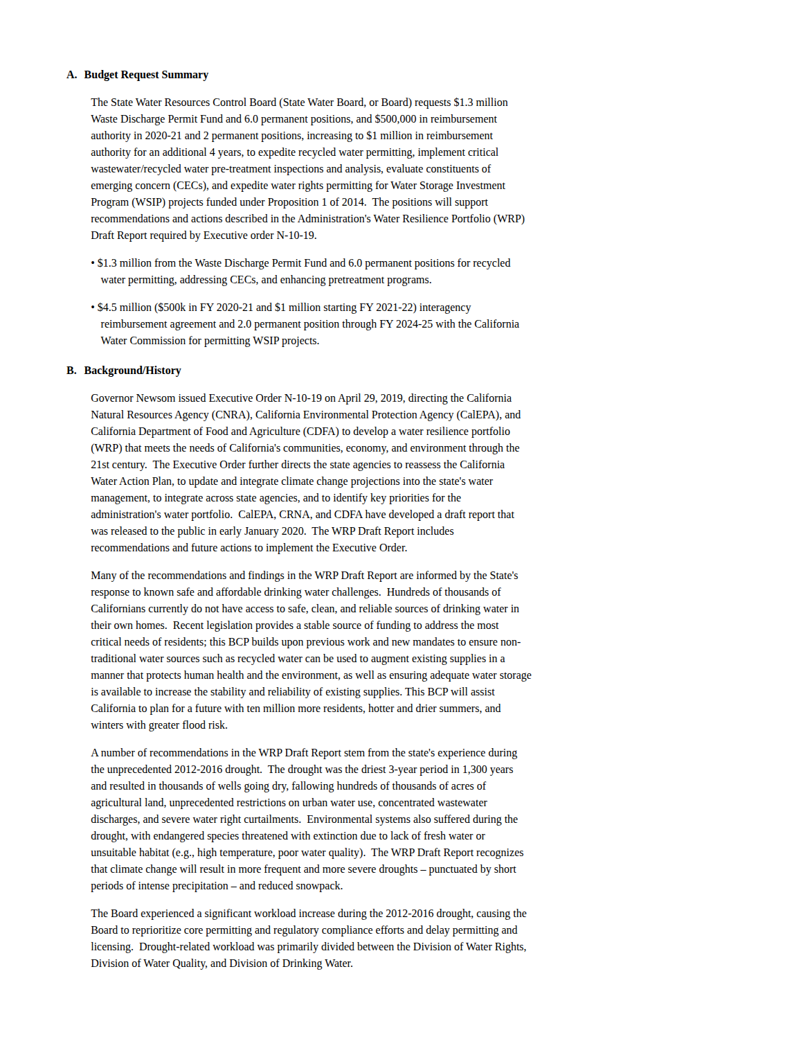A. Budget Request Summary
The State Water Resources Control Board (State Water Board, or Board) requests $1.3 million Waste Discharge Permit Fund and 6.0 permanent positions, and $500,000 in reimbursement authority in 2020-21 and 2 permanent positions, increasing to $1 million in reimbursement authority for an additional 4 years, to expedite recycled water permitting, implement critical wastewater/recycled water pre-treatment inspections and analysis, evaluate constituents of emerging concern (CECs), and expedite water rights permitting for Water Storage Investment Program (WSIP) projects funded under Proposition 1 of 2014. The positions will support recommendations and actions described in the Administration's Water Resilience Portfolio (WRP) Draft Report required by Executive order N-10-19.
• $1.3 million from the Waste Discharge Permit Fund and 6.0 permanent positions for recycled water permitting, addressing CECs, and enhancing pretreatment programs.
• $4.5 million ($500k in FY 2020-21 and $1 million starting FY 2021-22) interagency reimbursement agreement and 2.0 permanent position through FY 2024-25 with the California Water Commission for permitting WSIP projects.
B. Background/History
Governor Newsom issued Executive Order N-10-19 on April 29, 2019, directing the California Natural Resources Agency (CNRA), California Environmental Protection Agency (CalEPA), and California Department of Food and Agriculture (CDFA) to develop a water resilience portfolio (WRP) that meets the needs of California's communities, economy, and environment through the 21st century. The Executive Order further directs the state agencies to reassess the California Water Action Plan, to update and integrate climate change projections into the state's water management, to integrate across state agencies, and to identify key priorities for the administration's water portfolio. CalEPA, CRNA, and CDFA have developed a draft report that was released to the public in early January 2020. The WRP Draft Report includes recommendations and future actions to implement the Executive Order.
Many of the recommendations and findings in the WRP Draft Report are informed by the State's response to known safe and affordable drinking water challenges. Hundreds of thousands of Californians currently do not have access to safe, clean, and reliable sources of drinking water in their own homes. Recent legislation provides a stable source of funding to address the most critical needs of residents; this BCP builds upon previous work and new mandates to ensure non-traditional water sources such as recycled water can be used to augment existing supplies in a manner that protects human health and the environment, as well as ensuring adequate water storage is available to increase the stability and reliability of existing supplies. This BCP will assist California to plan for a future with ten million more residents, hotter and drier summers, and winters with greater flood risk.
A number of recommendations in the WRP Draft Report stem from the state's experience during the unprecedented 2012-2016 drought. The drought was the driest 3-year period in 1,300 years and resulted in thousands of wells going dry, fallowing hundreds of thousands of acres of agricultural land, unprecedented restrictions on urban water use, concentrated wastewater discharges, and severe water right curtailments. Environmental systems also suffered during the drought, with endangered species threatened with extinction due to lack of fresh water or unsuitable habitat (e.g., high temperature, poor water quality). The WRP Draft Report recognizes that climate change will result in more frequent and more severe droughts – punctuated by short periods of intense precipitation – and reduced snowpack.
The Board experienced a significant workload increase during the 2012-2016 drought, causing the Board to reprioritize core permitting and regulatory compliance efforts and delay permitting and licensing. Drought-related workload was primarily divided between the Division of Water Rights, Division of Water Quality, and Division of Drinking Water.